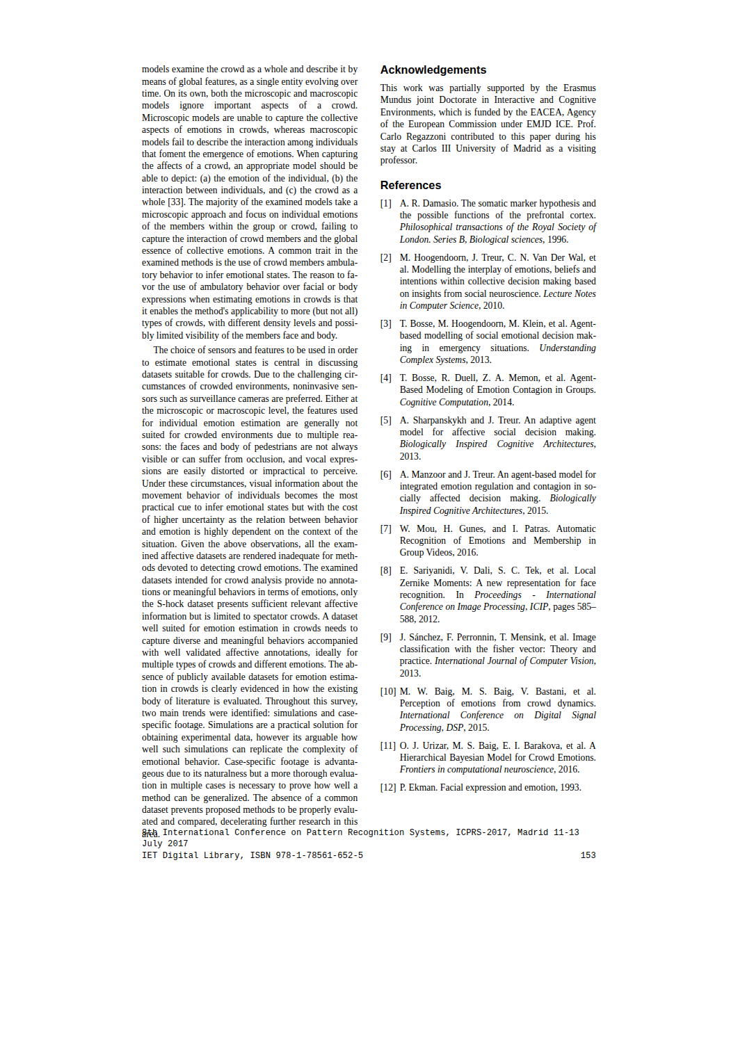models examine the crowd as a whole and describe it by means of global features, as a single entity evolving over time. On its own, both the microscopic and macroscopic models ignore important aspects of a crowd. Microscopic models are unable to capture the collective aspects of emotions in crowds, whereas macroscopic models fail to describe the interaction among individuals that foment the emergence of emotions. When capturing the affects of a crowd, an appropriate model should be able to depict: (a) the emotion of the individual, (b) the interaction between individuals, and (c) the crowd as a whole [33]. The majority of the examined models take a microscopic approach and focus on individual emotions of the members within the group or crowd, failing to capture the interaction of crowd members and the global essence of collective emotions. A common trait in the examined methods is the use of crowd members ambulatory behavior to infer emotional states. The reason to favor the use of ambulatory behavior over facial or body expressions when estimating emotions in crowds is that it enables the method's applicability to more (but not all) types of crowds, with different density levels and possibly limited visibility of the members face and body.
The choice of sensors and features to be used in order to estimate emotional states is central in discussing datasets suitable for crowds. Due to the challenging circumstances of crowded environments, noninvasive sensors such as surveillance cameras are preferred. Either at the microscopic or macroscopic level, the features used for individual emotion estimation are generally not suited for crowded environments due to multiple reasons: the faces and body of pedestrians are not always visible or can suffer from occlusion, and vocal expressions are easily distorted or impractical to perceive. Under these circumstances, visual information about the movement behavior of individuals becomes the most practical cue to infer emotional states but with the cost of higher uncertainty as the relation between behavior and emotion is highly dependent on the context of the situation. Given the above observations, all the examined affective datasets are rendered inadequate for methods devoted to detecting crowd emotions. The examined datasets intended for crowd analysis provide no annotations or meaningful behaviors in terms of emotions, only the S-hock dataset presents sufficient relevant affective information but is limited to spectator crowds. A dataset well suited for emotion estimation in crowds needs to capture diverse and meaningful behaviors accompanied with well validated affective annotations, ideally for multiple types of crowds and different emotions. The absence of publicly available datasets for emotion estimation in crowds is clearly evidenced in how the existing body of literature is evaluated. Throughout this survey, two main trends were identified: simulations and case-specific footage. Simulations are a practical solution for obtaining experimental data, however its arguable how well such simulations can replicate the complexity of emotional behavior. Case-specific footage is advantageous due to its naturalness but a more thorough evaluation in multiple cases is necessary to prove how well a method can be generalized. The absence of a common dataset prevents proposed methods to be properly evaluated and compared, decelerating further research in this area.
Acknowledgements
This work was partially supported by the Erasmus Mundus joint Doctorate in Interactive and Cognitive Environments, which is funded by the EACEA, Agency of the European Commission under EMJD ICE. Prof. Carlo Regazzoni contributed to this paper during his stay at Carlos III University of Madrid as a visiting professor.
References
A. R. Damasio. The somatic marker hypothesis and the possible functions of the prefrontal cortex. Philosophical transactions of the Royal Society of London. Series B, Biological sciences, 1996.
M. Hoogendoorn, J. Treur, C. N. Van Der Wal, et al. Modelling the interplay of emotions, beliefs and intentions within collective decision making based on insights from social neuroscience. Lecture Notes in Computer Science, 2010.
T. Bosse, M. Hoogendoorn, M. Klein, et al. Agent-based modelling of social emotional decision making in emergency situations. Understanding Complex Systems, 2013.
T. Bosse, R. Duell, Z. A. Memon, et al. Agent-Based Modeling of Emotion Contagion in Groups. Cognitive Computation, 2014.
A. Sharpanskykh and J. Treur. An adaptive agent model for affective social decision making. Biologically Inspired Cognitive Architectures, 2013.
A. Manzoor and J. Treur. An agent-based model for integrated emotion regulation and contagion in socially affected decision making. Biologically Inspired Cognitive Architectures, 2015.
W. Mou, H. Gunes, and I. Patras. Automatic Recognition of Emotions and Membership in Group Videos, 2016.
E. Sariyanidi, V. Dali, S. C. Tek, et al. Local Zernike Moments: A new representation for face recognition. In Proceedings - International Conference on Image Processing, ICIP, pages 585–588, 2012.
J. Sánchez, F. Perronnin, T. Mensink, et al. Image classification with the fisher vector: Theory and practice. International Journal of Computer Vision, 2013.
M. W. Baig, M. S. Baig, V. Bastani, et al. Perception of emotions from crowd dynamics. International Conference on Digital Signal Processing, DSP, 2015.
O. J. Urizar, M. S. Baig, E. I. Barakova, et al. A Hierarchical Bayesian Model for Crowd Emotions. Frontiers in computational neuroscience, 2016.
P. Ekman. Facial expression and emotion, 1993.
8th International Conference on Pattern Recognition Systems, ICPRS-2017, Madrid 11-13 July 2017
IET Digital Library, ISBN 978-1-78561-652-5 153